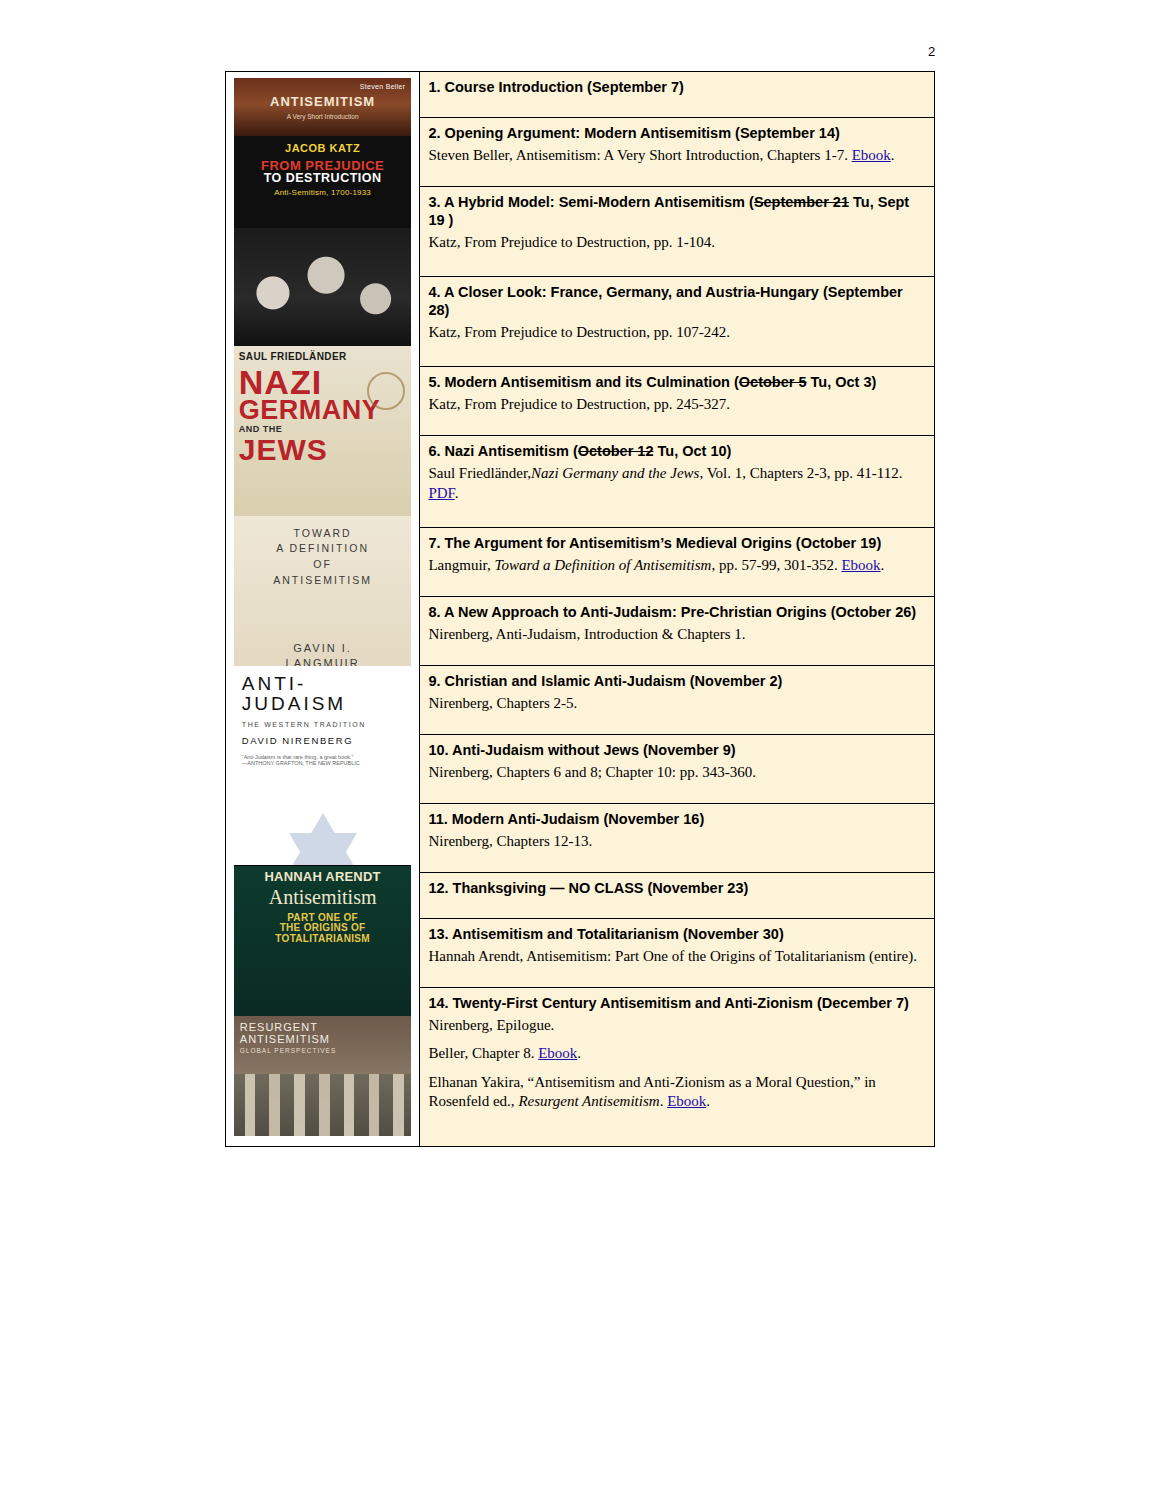2
| Steven Beller ANTISEMITISM A Very Short Introduction JACOB KATZ FROM PREJUDICE TO DESTRUCTION Anti-Semitism, 1700-1933 SAUL FRIEDLÄNDER NAZI GERMANY AND THE JEWS TOWARD A DEFINITION OF ANTISEMITISM GAVIN I. LANGMUIR ANTI- JUDAISM THE WESTERN TRADITION DAVID NIRENBERG “Anti-Judaism is that rare thing, a great book.” —ANTHONY GRAFTON, THE NEW REPUBLIC HANNAH ARENDT Antisemitism PART ONE OF THE ORIGINS OF TOTALITARIANISM RESURGENT ANTISEMITISM GLOBAL PERSPECTIVES | 1. Course Introduction (September 7) |
| 2. Opening Argument: Modern Antisemitism (September 14) Steven Beller, Antisemitism: A Very Short Introduction, Chapters 1-7. Ebook . |
| 3. A Hybrid Model: Semi-Modern Antisemitism ( September 21 Tu, Sept 19 ) Katz, From Prejudice to Destruction, pp. 1-104. |
| 4. A Closer Look: France, Germany, and Austria-Hungary (September 28) Katz, From Prejudice to Destruction, pp. 107-242. |
| 5. Modern Antisemitism and its Culmination ( October 5 Tu, Oct 3) Katz, From Prejudice to Destruction, pp. 245-327. |
| 6. Nazi Antisemitism ( October 12 Tu, Oct 10) Saul Friedländer, Nazi Germany and the Jews , Vol. 1, Chapters 2-3, pp. 41-112. PDF . |
| 7. The Argument for Antisemitism’s Medieval Origins (October 19) Langmuir, Toward a Definition of Antisemitism , pp. 57-99, 301-352. Ebook . |
| 8. A New Approach to Anti-Judaism: Pre-Christian Origins (October 26) Nirenberg, Anti-Judaism, Introduction & Chapters 1. |
| 9. Christian and Islamic Anti-Judaism (November 2) Nirenberg, Chapters 2-5. |
| 10. Anti-Judaism without Jews (November 9) Nirenberg, Chapters 6 and 8; Chapter 10: pp. 343-360. |
| 11. Modern Anti-Judaism (November 16) Nirenberg, Chapters 12-13. |
| 12. Thanksgiving — NO CLASS (November 23) |
| 13. Antisemitism and Totalitarianism (November 30) Hannah Arendt, Antisemitism: Part One of the Origins of Totalitarianism (entire). |
| 14. Twenty-First Century Antisemitism and Anti-Zionism (December 7) Nirenberg, Epilogue. Beller, Chapter 8. Ebook . Elhanan Yakira, “Antisemitism and Anti-Zionism as a Moral Question,” in Rosenfeld ed., Resurgent Antisemitism . Ebook . |